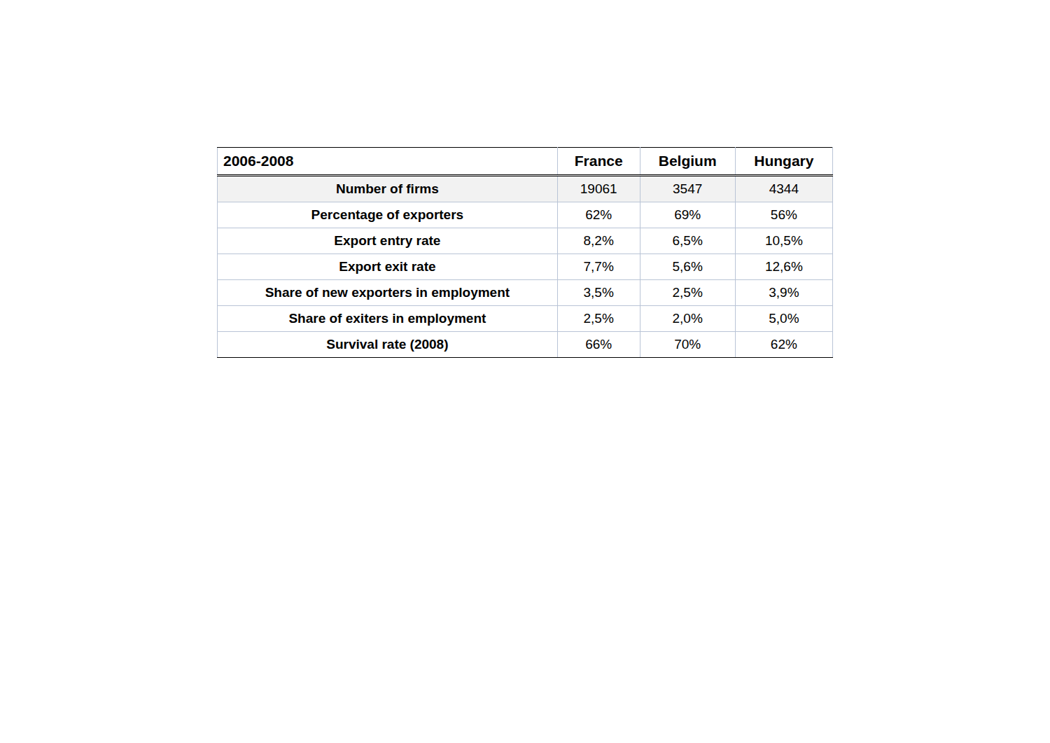| 2006-2008 | France | Belgium | Hungary |
| --- | --- | --- | --- |
| Number of firms | 19061 | 3547 | 4344 |
| Percentage of exporters | 62% | 69% | 56% |
| Export entry rate | 8,2% | 6,5% | 10,5% |
| Export exit rate | 7,7% | 5,6% | 12,6% |
| Share of new exporters in employment | 3,5% | 2,5% | 3,9% |
| Share of exiters in employment | 2,5% | 2,0% | 5,0% |
| Survival rate (2008) | 66% | 70% | 62% |